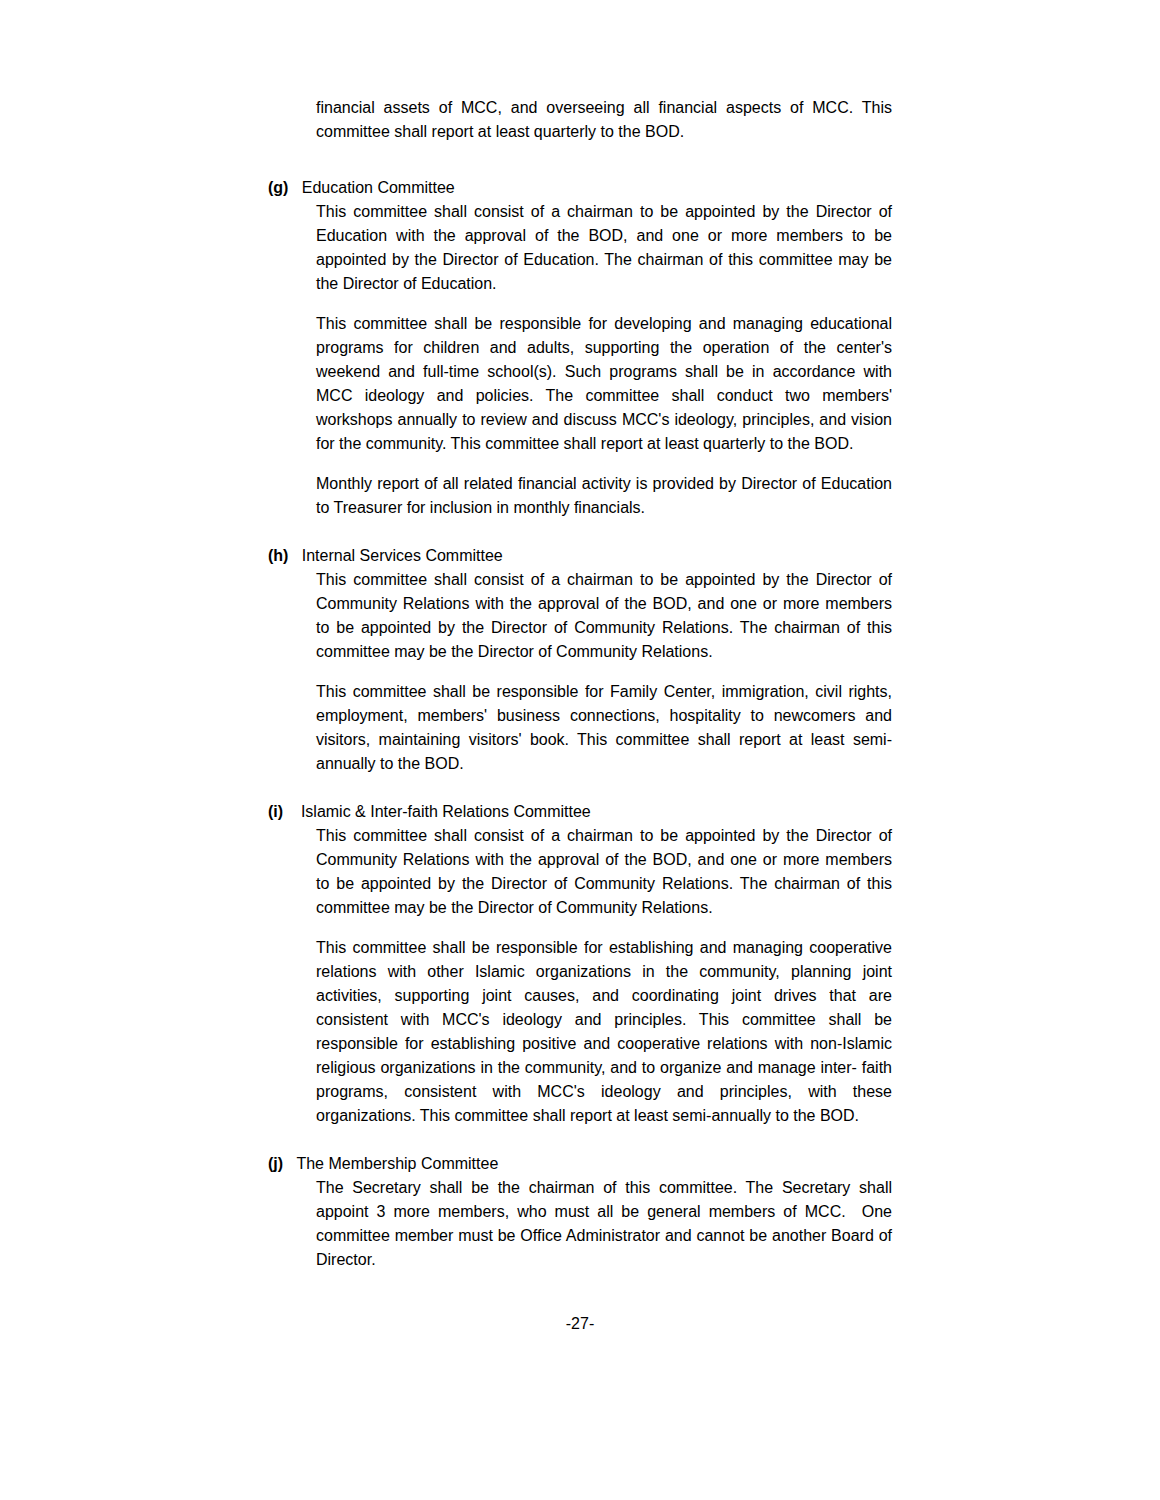financial assets of MCC, and overseeing all financial aspects of MCC. This committee shall report at least quarterly to the BOD.
(g) Education Committee
This committee shall consist of a chairman to be appointed by the Director of Education with the approval of the BOD, and one or more members to be appointed by the Director of Education. The chairman of this committee may be the Director of Education.
This committee shall be responsible for developing and managing educational programs for children and adults, supporting the operation of the center's weekend and full-time school(s). Such programs shall be in accordance with MCC ideology and policies. The committee shall conduct two members' workshops annually to review and discuss MCC's ideology, principles, and vision for the community. This committee shall report at least quarterly to the BOD.
Monthly report of all related financial activity is provided by Director of Education to Treasurer for inclusion in monthly financials.
(h) Internal Services Committee
This committee shall consist of a chairman to be appointed by the Director of Community Relations with the approval of the BOD, and one or more members to be appointed by the Director of Community Relations. The chairman of this committee may be the Director of Community Relations.
This committee shall be responsible for Family Center, immigration, civil rights, employment, members' business connections, hospitality to newcomers and visitors, maintaining visitors' book. This committee shall report at least semi-annually to the BOD.
(i) Islamic & Inter-faith Relations Committee
This committee shall consist of a chairman to be appointed by the Director of Community Relations with the approval of the BOD, and one or more members to be appointed by the Director of Community Relations. The chairman of this committee may be the Director of Community Relations.
This committee shall be responsible for establishing and managing cooperative relations with other Islamic organizations in the community, planning joint activities, supporting joint causes, and coordinating joint drives that are consistent with MCC's ideology and principles. This committee shall be responsible for establishing positive and cooperative relations with non-Islamic religious organizations in the community, and to organize and manage inter- faith programs, consistent with MCC's ideology and principles, with these organizations. This committee shall report at least semi-annually to the BOD.
(j) The Membership Committee
The Secretary shall be the chairman of this committee. The Secretary shall appoint 3 more members, who must all be general members of MCC. One committee member must be Office Administrator and cannot be another Board of Director.
-27-